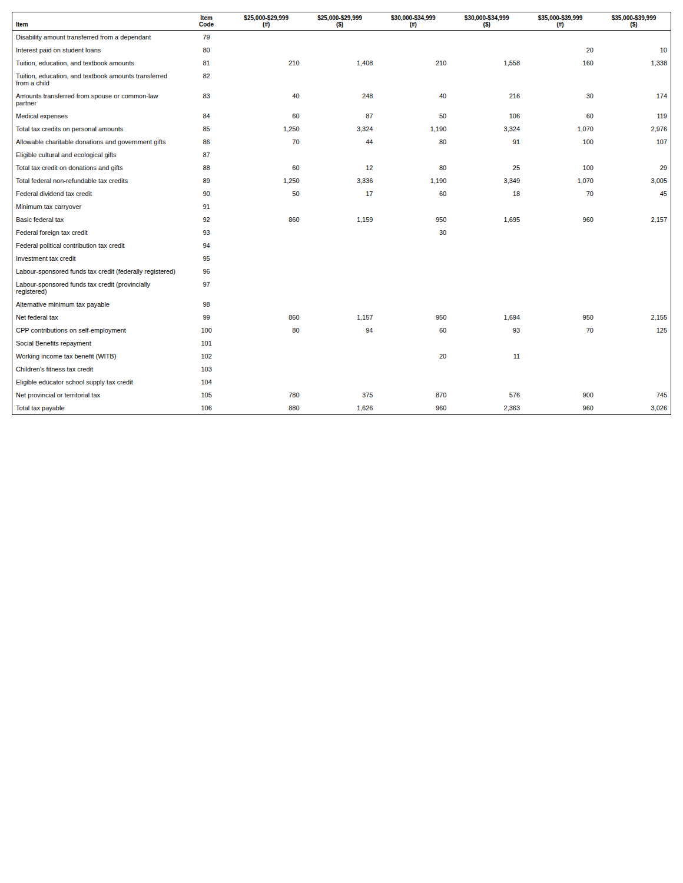| Item | Item Code | $25,000-$29,999 (#) | $25,000-$29,999 ($) | $30,000-$34,999 (#) | $30,000-$34,999 ($) | $35,000-$39,999 (#) | $35,000-$39,999 ($) |
| --- | --- | --- | --- | --- | --- | --- | --- |
| Disability amount transferred from a dependant | 79 | | | | | | |
| Interest paid on student loans | 80 | | | | | 20 | 10 |
| Tuition, education, and textbook amounts | 81 | 210 | 1,408 | 210 | 1,558 | 160 | 1,338 |
| Tuition, education, and textbook amounts transferred from a child | 82 | | | | | | |
| Amounts transferred from spouse or common-law partner | 83 | 40 | 248 | 40 | 216 | 30 | 174 |
| Medical expenses | 84 | 60 | 87 | 50 | 106 | 60 | 119 |
| Total tax credits on personal amounts | 85 | 1,250 | 3,324 | 1,190 | 3,324 | 1,070 | 2,976 |
| Allowable charitable donations and government gifts | 86 | 70 | 44 | 80 | 91 | 100 | 107 |
| Eligible cultural and ecological gifts | 87 | | | | | | |
| Total tax credit on donations and gifts | 88 | 60 | 12 | 80 | 25 | 100 | 29 |
| Total federal non-refundable tax credits | 89 | 1,250 | 3,336 | 1,190 | 3,349 | 1,070 | 3,005 |
| Federal dividend tax credit | 90 | 50 | 17 | 60 | 18 | 70 | 45 |
| Minimum tax carryover | 91 | | | | | | |
| Basic federal tax | 92 | 860 | 1,159 | 950 | 1,695 | 960 | 2,157 |
| Federal foreign tax credit | 93 | | | 30 | | | |
| Federal political contribution tax credit | 94 | | | | | | |
| Investment tax credit | 95 | | | | | | |
| Labour-sponsored funds tax credit (federally registered) | 96 | | | | | | |
| Labour-sponsored funds tax credit (provincially registered) | 97 | | | | | | |
| Alternative minimum tax payable | 98 | | | | | | |
| Net federal tax | 99 | 860 | 1,157 | 950 | 1,694 | 950 | 2,155 |
| CPP contributions on self-employment | 100 | 80 | 94 | 60 | 93 | 70 | 125 |
| Social Benefits repayment | 101 | | | | | | |
| Working income tax benefit (WITB) | 102 | | | 20 | 11 | | |
| Children's fitness tax credit | 103 | | | | | | |
| Eligible educator school supply tax credit | 104 | | | | | | |
| Net provincial or territorial tax | 105 | 780 | 375 | 870 | 576 | 900 | 745 |
| Total tax payable | 106 | 880 | 1,626 | 960 | 2,363 | 960 | 3,026 |